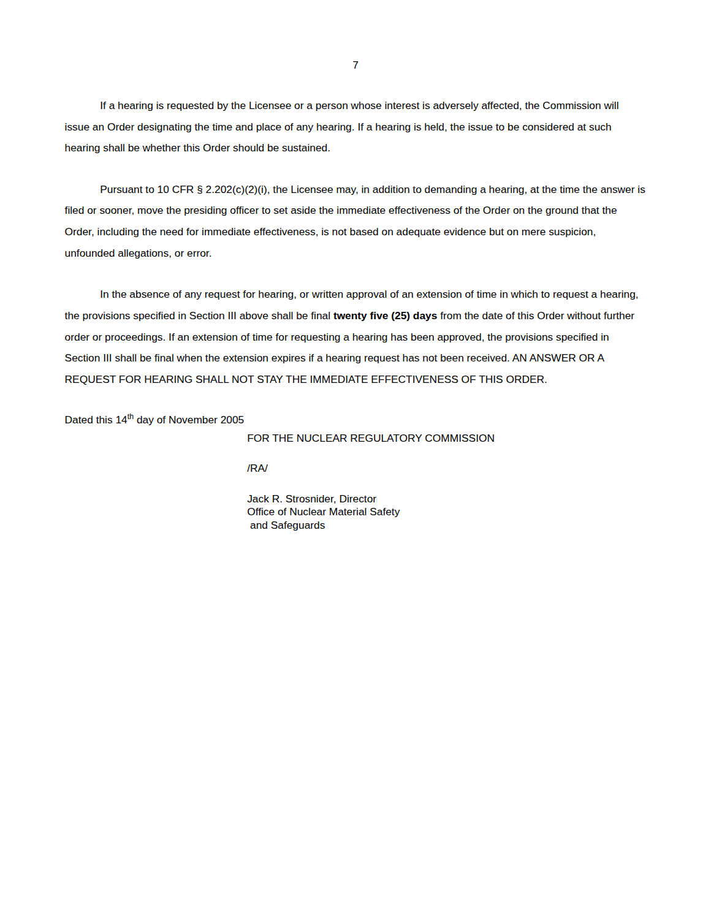7
If a hearing is requested by the Licensee or a person whose interest is adversely affected, the Commission will issue an Order designating the time and place of any hearing. If a hearing is held, the issue to be considered at such hearing shall be whether this Order should be sustained.
Pursuant to 10 CFR § 2.202(c)(2)(i), the Licensee may, in addition to demanding a hearing, at the time the answer is filed or sooner, move the presiding officer to set aside the immediate effectiveness of the Order on the ground that the Order, including the need for immediate effectiveness, is not based on adequate evidence but on mere suspicion, unfounded allegations, or error.
In the absence of any request for hearing, or written approval of an extension of time in which to request a hearing, the provisions specified in Section III above shall be final twenty five (25) days from the date of this Order without further order or proceedings. If an extension of time for requesting a hearing has been approved, the provisions specified in Section III shall be final when the extension expires if a hearing request has not been received. AN ANSWER OR A REQUEST FOR HEARING SHALL NOT STAY THE IMMEDIATE EFFECTIVENESS OF THIS ORDER.
Dated this 14th day of November 2005
FOR THE NUCLEAR REGULATORY COMMISSION
/RA/
Jack R. Strosnider, Director
Office of Nuclear Material Safety
and Safeguards